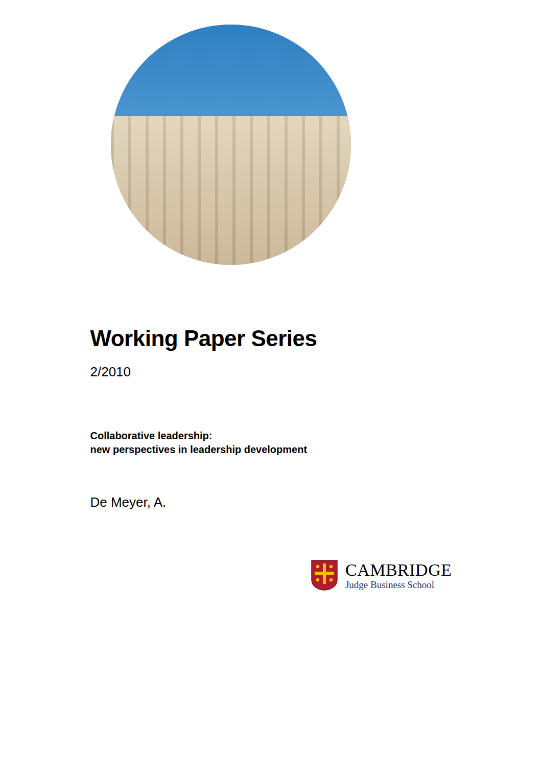Working Paper Series
2/2010
Collaborative leadership:
new perspectives in leadership development
De Meyer, A.
CAMBRIDGE
Judge Business School